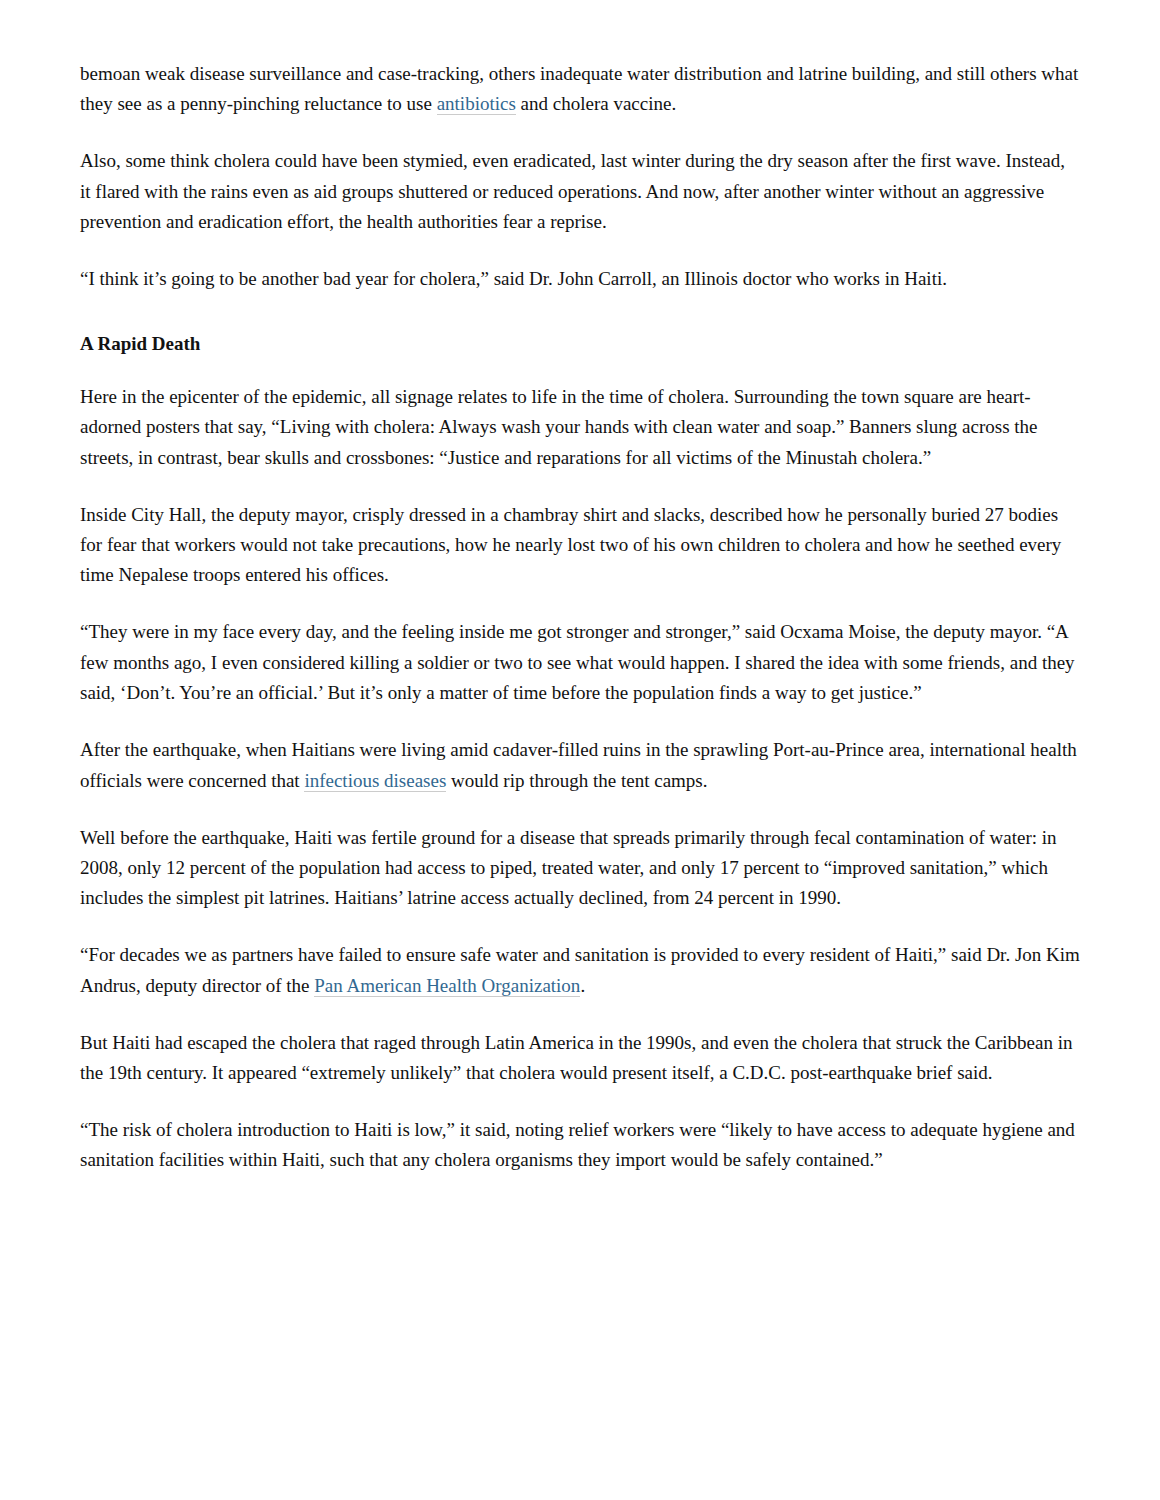bemoan weak disease surveillance and case-tracking, others inadequate water distribution and latrine building, and still others what they see as a penny-pinching reluctance to use antibiotics and cholera vaccine.
Also, some think cholera could have been stymied, even eradicated, last winter during the dry season after the first wave. Instead, it flared with the rains even as aid groups shuttered or reduced operations. And now, after another winter without an aggressive prevention and eradication effort, the health authorities fear a reprise.
“I think it’s going to be another bad year for cholera,” said Dr. John Carroll, an Illinois doctor who works in Haiti.
A Rapid Death
Here in the epicenter of the epidemic, all signage relates to life in the time of cholera. Surrounding the town square are heart-adorned posters that say, “Living with cholera: Always wash your hands with clean water and soap.” Banners slung across the streets, in contrast, bear skulls and crossbones: “Justice and reparations for all victims of the Minustah cholera.”
Inside City Hall, the deputy mayor, crisply dressed in a chambray shirt and slacks, described how he personally buried 27 bodies for fear that workers would not take precautions, how he nearly lost two of his own children to cholera and how he seethed every time Nepalese troops entered his offices.
“They were in my face every day, and the feeling inside me got stronger and stronger,” said Ocxama Moise, the deputy mayor. “A few months ago, I even considered killing a soldier or two to see what would happen. I shared the idea with some friends, and they said, ‘Don’t. You’re an official.’ But it’s only a matter of time before the population finds a way to get justice.”
After the earthquake, when Haitians were living amid cadaver-filled ruins in the sprawling Port-au-Prince area, international health officials were concerned that infectious diseases would rip through the tent camps.
Well before the earthquake, Haiti was fertile ground for a disease that spreads primarily through fecal contamination of water: in 2008, only 12 percent of the population had access to piped, treated water, and only 17 percent to “improved sanitation,” which includes the simplest pit latrines. Haitians’ latrine access actually declined, from 24 percent in 1990.
“For decades we as partners have failed to ensure safe water and sanitation is provided to every resident of Haiti,” said Dr. Jon Kim Andrus, deputy director of the Pan American Health Organization.
But Haiti had escaped the cholera that raged through Latin America in the 1990s, and even the cholera that struck the Caribbean in the 19th century. It appeared “extremely unlikely” that cholera would present itself, a C.D.C. post-earthquake brief said.
“The risk of cholera introduction to Haiti is low,” it said, noting relief workers were “likely to have access to adequate hygiene and sanitation facilities within Haiti, such that any cholera organisms they import would be safely contained.”